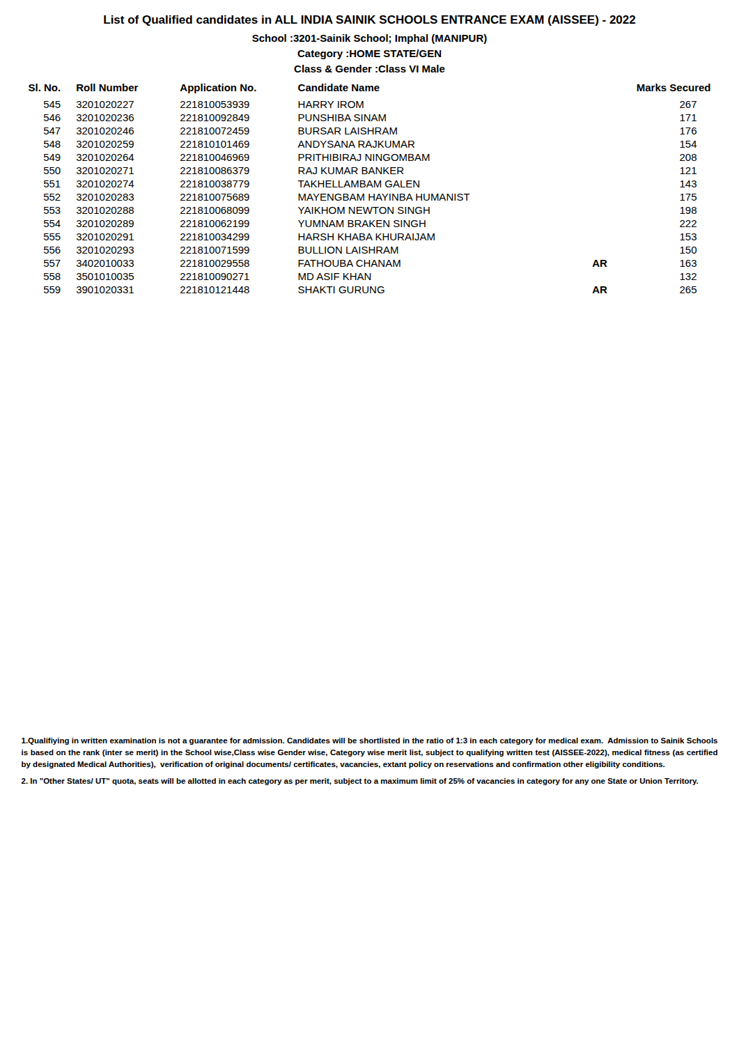List of Qualified candidates in ALL INDIA SAINIK SCHOOLS ENTRANCE EXAM (AISSEE) - 2022
School :3201-Sainik School; Imphal (MANIPUR)
Category :HOME STATE/GEN
Class & Gender :Class VI Male
| Sl. No. | Roll Number | Application No. | Candidate Name | | Marks Secured |
| --- | --- | --- | --- | --- | --- |
| 545 | 3201020227 | 221810053939 | HARRY IROM | | 267 |
| 546 | 3201020236 | 221810092849 | PUNSHIBA SINAM | | 171 |
| 547 | 3201020246 | 221810072459 | BURSAR LAISHRAM | | 176 |
| 548 | 3201020259 | 221810101469 | ANDYSANA RAJKUMAR | | 154 |
| 549 | 3201020264 | 221810046969 | PRITHIBIRAJ NINGOMBAM | | 208 |
| 550 | 3201020271 | 221810086379 | RAJ KUMAR BANKER | | 121 |
| 551 | 3201020274 | 221810038779 | TAKHELLAMBAM GALEN | | 143 |
| 552 | 3201020283 | 221810075689 | MAYENGBAM HAYINBA HUMANIST | | 175 |
| 553 | 3201020288 | 221810068099 | YAIKHOM NEWTON SINGH | | 198 |
| 554 | 3201020289 | 221810062199 | YUMNAM BRAKEN SINGH | | 222 |
| 555 | 3201020291 | 221810034299 | HARSH KHABA KHURAIJAM | | 153 |
| 556 | 3201020293 | 221810071599 | BULLION LAISHRAM | | 150 |
| 557 | 3402010033 | 221810029558 | FATHOUBA CHANAM | AR | 163 |
| 558 | 3501010035 | 221810090271 | MD ASIF KHAN | | 132 |
| 559 | 3901020331 | 221810121448 | SHAKTI GURUNG | AR | 265 |
1.Qualifiying in written examination is not a guarantee for admission. Candidates will be shortlisted in the ratio of 1:3 in each category for medical exam. Admission to Sainik Schools is based on the rank (inter se merit) in the School wise,Class wise Gender wise, Category wise merit list, subject to qualifying written test (AISSEE-2022), medical fitness (as certified by designated Medical Authorities), verification of original documents/ certificates, vacancies, extant policy on reservations and confirmation other eligibility conditions.
2. In "Other States/ UT" quota, seats will be allotted in each category as per merit, subject to a maximum limit of 25% of vacancies in category for any one State or Union Territory.